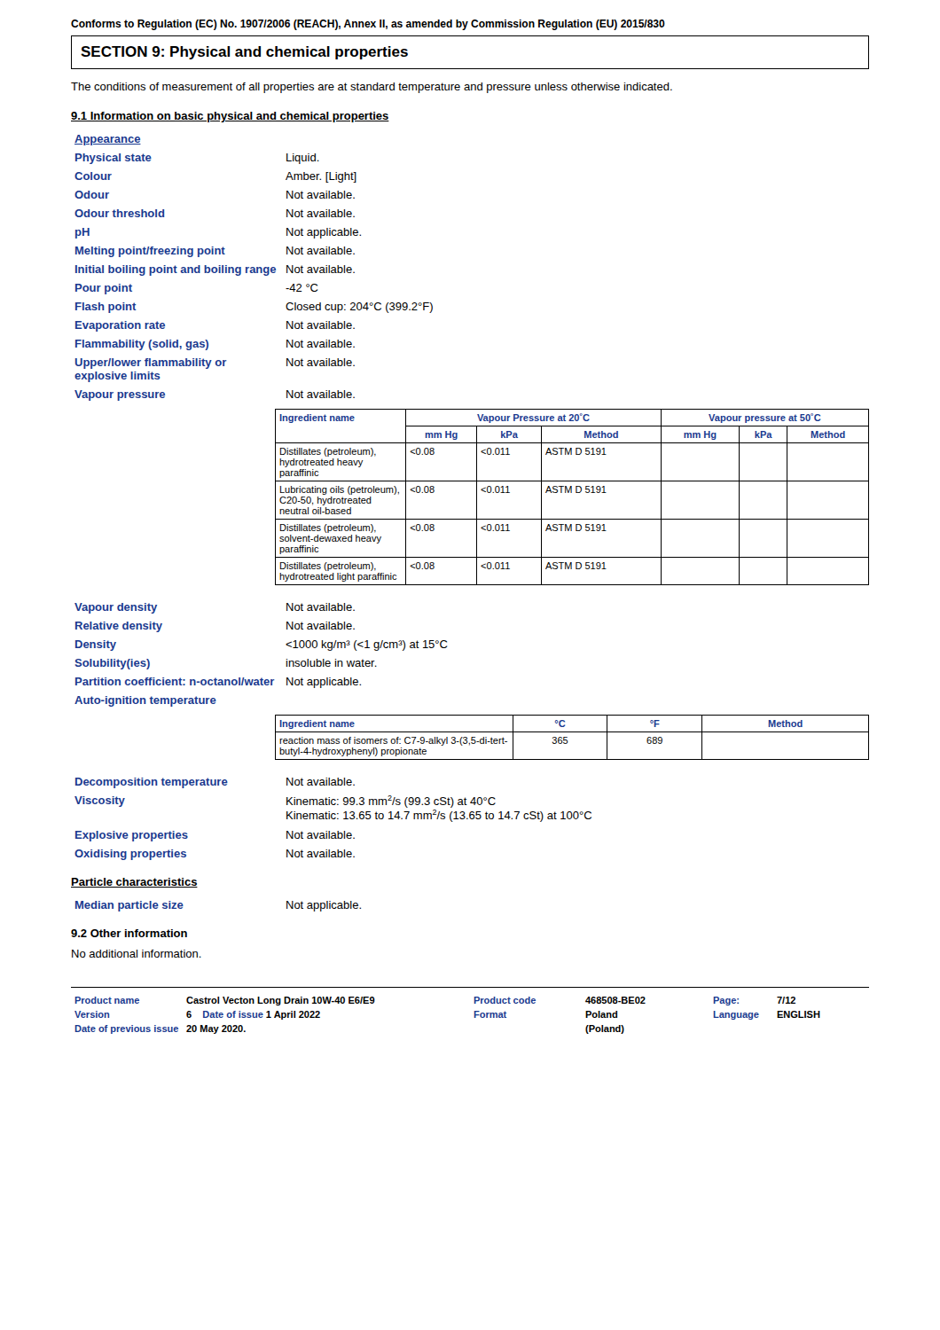Conforms to Regulation (EC) No. 1907/2006 (REACH), Annex II, as amended by Commission Regulation (EU) 2015/830
SECTION 9: Physical and chemical properties
The conditions of measurement of all properties are at standard temperature and pressure unless otherwise indicated.
9.1 Information on basic physical and chemical properties
| Appearance | |
| Physical state | Liquid. |
| Colour | Amber. [Light] |
| Odour | Not available. |
| Odour threshold | Not available. |
| pH | Not applicable. |
| Melting point/freezing point | Not available. |
| Initial boiling point and boiling range | Not available. |
| Pour point | -42 °C |
| Flash point | Closed cup: 204°C (399.2°F) |
| Evaporation rate | Not available. |
| Flammability (solid, gas) | Not available. |
| Upper/lower flammability or explosive limits | Not available. |
| Vapour pressure | Not available. |
| Ingredient name | Vapour Pressure at 20˚C | Vapour pressure at 50˚C |
| --- | --- | --- |
| mm Hg | kPa | Method | mm Hg | kPa | Method |
| Distillates (petroleum), hydrotreated heavy paraffinic | <0.08 | <0.011 | ASTM D 5191 | | | |
| Lubricating oils (petroleum), C20-50, hydrotreated neutral oil-based | <0.08 | <0.011 | ASTM D 5191 | | | |
| Distillates (petroleum), solvent-dewaxed heavy paraffinic | <0.08 | <0.011 | ASTM D 5191 | | | |
| Distillates (petroleum), hydrotreated light paraffinic | <0.08 | <0.011 | ASTM D 5191 | | | |
| Vapour density | Not available. |
| Relative density | Not available. |
| Density | <1000 kg/m³ (<1 g/cm³) at 15°C |
| Solubility(ies) | insoluble in water. |
| Partition coefficient: n-octanol/water | Not applicable. |
| Auto-ignition temperature | |
| Ingredient name | °C | °F | Method |
| --- | --- | --- | --- |
| reaction mass of isomers of: C7-9-alkyl 3-(3,5-di-tert-butyl-4-hydroxyphenyl) propionate | 365 | 689 | |
| Decomposition temperature | Not available. |
| Viscosity | Kinematic: 99.3 mm 2 /s (99.3 cSt) at 40°C Kinematic: 13.65 to 14.7 mm 2 /s (13.65 to 14.7 cSt) at 100°C |
| Explosive properties | Not available. |
| Oxidising properties | Not available. |
Particle characteristics
| Median particle size | Not applicable. |
9.2 Other information
No additional information.
| Product name | Castrol Vecton Long Drain 10W-40 E6/E9 | Product code | 468508-BE02 | Page: | 7/12 |
| Version | 6 Date of issue 1 April 2022 | Format | Poland | Language | ENGLISH |
| Date of previous issue | 20 May 2020. | | (Poland) | | |